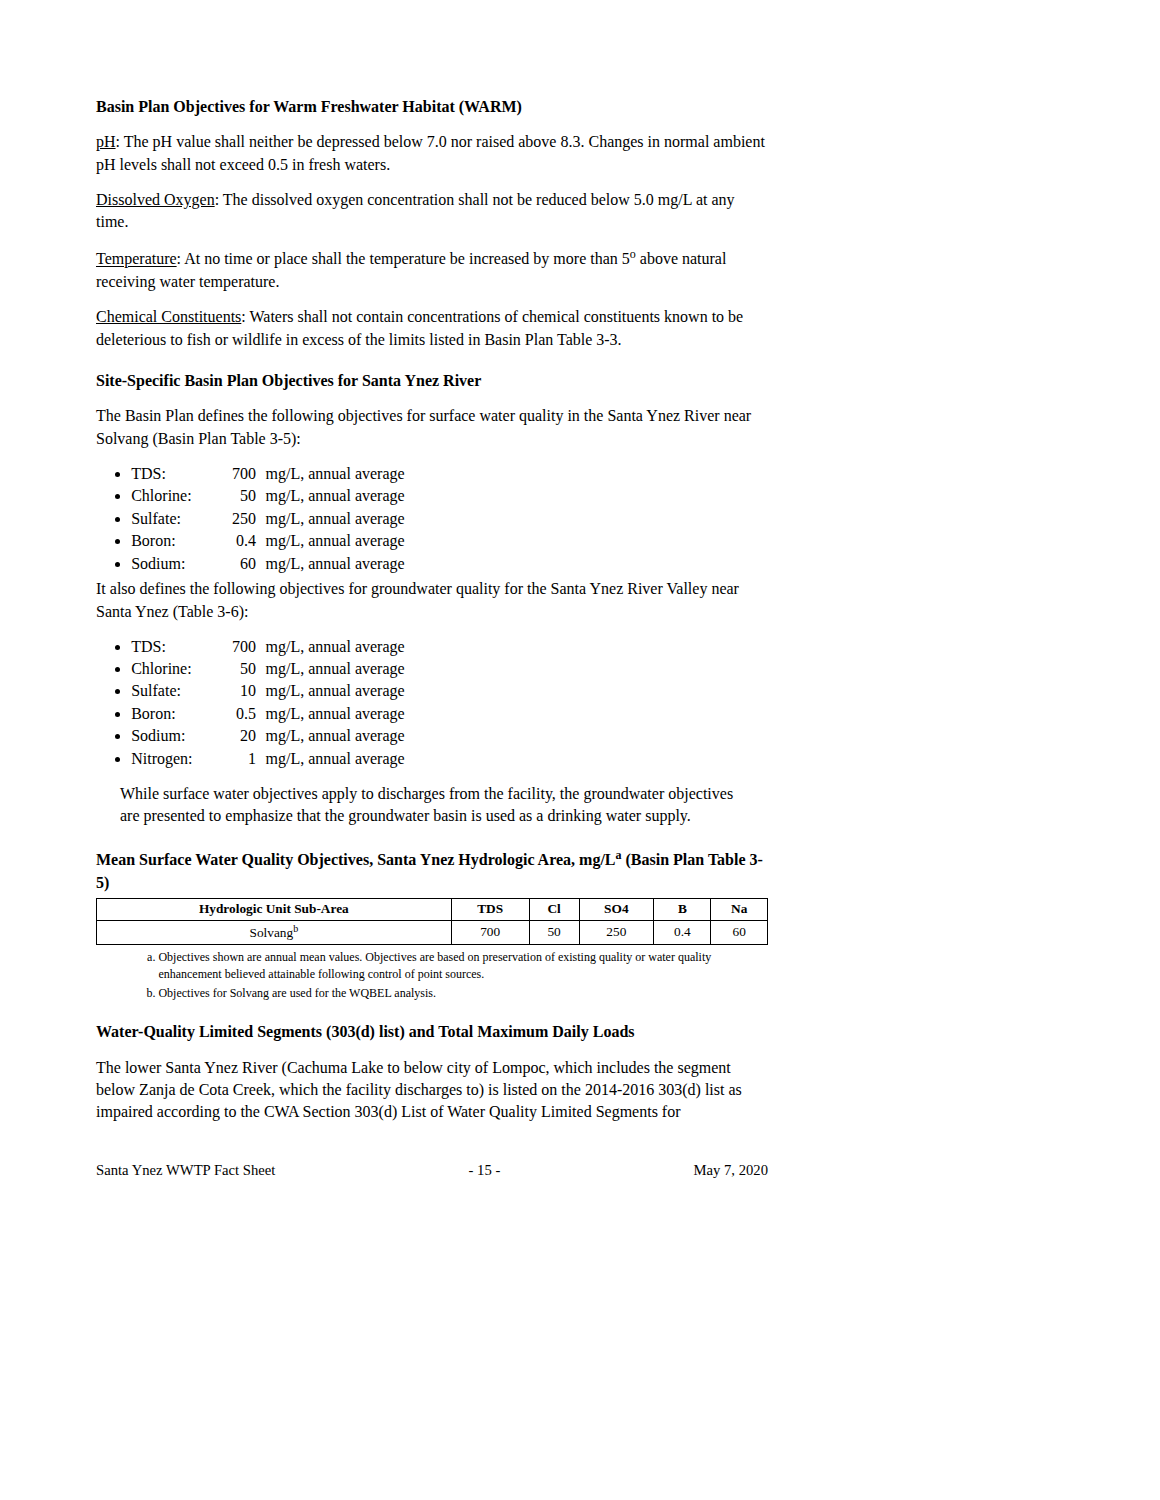Basin Plan Objectives for Warm Freshwater Habitat (WARM)
pH: The pH value shall neither be depressed below 7.0 nor raised above 8.3. Changes in normal ambient pH levels shall not exceed 0.5 in fresh waters.
Dissolved Oxygen: The dissolved oxygen concentration shall not be reduced below 5.0 mg/L at any time.
Temperature: At no time or place shall the temperature be increased by more than 5o above natural receiving water temperature.
Chemical Constituents: Waters shall not contain concentrations of chemical constituents known to be deleterious to fish or wildlife in excess of the limits listed in Basin Plan Table 3-3.
Site-Specific Basin Plan Objectives for Santa Ynez River
The Basin Plan defines the following objectives for surface water quality in the Santa Ynez River near Solvang (Basin Plan Table 3-5):
TDS: 700mg/L, annual average
Chlorine: 50mg/L, annual average
Sulfate: 250mg/L, annual average
Boron: 0.4mg/L, annual average
Sodium: 60mg/L, annual average
It also defines the following objectives for groundwater quality for the Santa Ynez River Valley near Santa Ynez (Table 3-6):
TDS: 700mg/L, annual average
Chlorine: 50mg/L, annual average
Sulfate: 10mg/L, annual average
Boron: 0.5mg/L, annual average
Sodium: 20mg/L, annual average
Nitrogen: 1mg/L, annual average
While surface water objectives apply to discharges from the facility, the groundwater objectives are presented to emphasize that the groundwater basin is used as a drinking water supply.
Mean Surface Water Quality Objectives, Santa Ynez Hydrologic Area, mg/La (Basin Plan Table 3-5)
| Hydrologic Unit Sub-Area | TDS | Cl | SO4 | B | Na |
| --- | --- | --- | --- | --- | --- |
| Solvang b | 700 | 50 | 250 | 0.4 | 60 |
Objectives shown are annual mean values. Objectives are based on preservation of existing quality or water quality enhancement believed attainable following control of point sources.
Objectives for Solvang are used for the WQBEL analysis.
Water-Quality Limited Segments (303(d) list) and Total Maximum Daily Loads
The lower Santa Ynez River (Cachuma Lake to below city of Lompoc, which includes the segment below Zanja de Cota Creek, which the facility discharges to) is listed on the 2014-2016 303(d) list as impaired according to the CWA Section 303(d) List of Water Quality Limited Segments for
Santa Ynez WWTP Fact Sheet - 15 - May 7, 2020